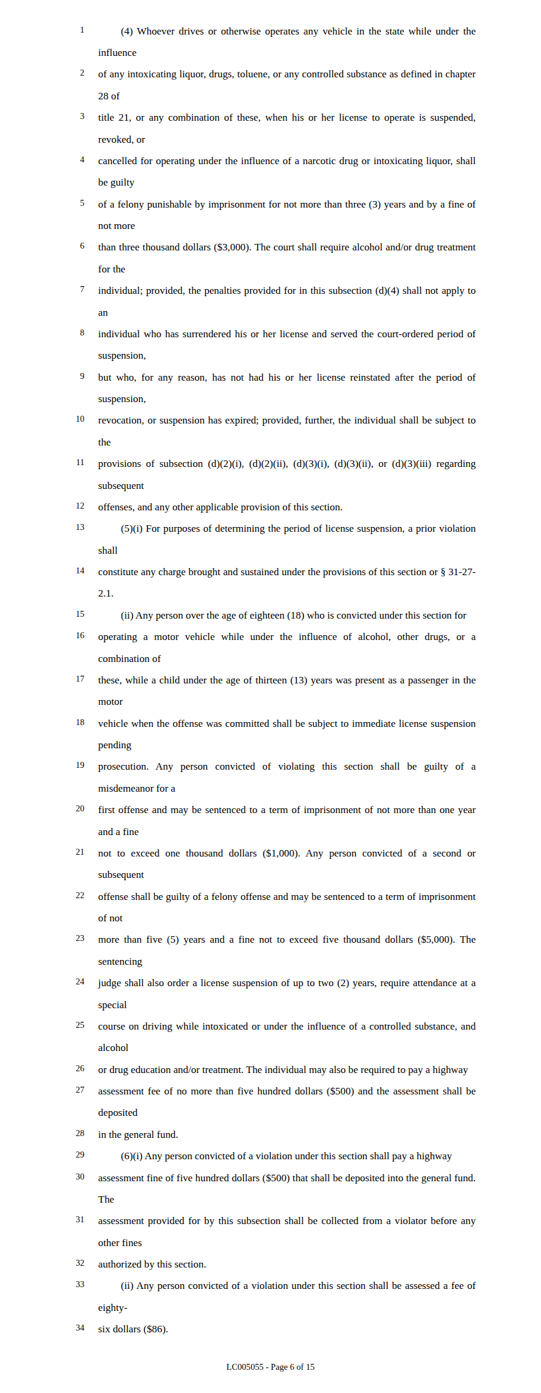(4) Whoever drives or otherwise operates any vehicle in the state while under the influence
of any intoxicating liquor, drugs, toluene, or any controlled substance as defined in chapter 28 of
title 21, or any combination of these, when his or her license to operate is suspended, revoked, or
cancelled for operating under the influence of a narcotic drug or intoxicating liquor, shall be guilty
of a felony punishable by imprisonment for not more than three (3) years and by a fine of not more
than three thousand dollars ($3,000). The court shall require alcohol and/or drug treatment for the
individual; provided, the penalties provided for in this subsection (d)(4) shall not apply to an
individual who has surrendered his or her license and served the court-ordered period of suspension,
but who, for any reason, has not had his or her license reinstated after the period of suspension,
revocation, or suspension has expired; provided, further, the individual shall be subject to the
provisions of subsection (d)(2)(i), (d)(2)(ii), (d)(3)(i), (d)(3)(ii), or (d)(3)(iii) regarding subsequent
offenses, and any other applicable provision of this section.
(5)(i) For purposes of determining the period of license suspension, a prior violation shall
constitute any charge brought and sustained under the provisions of this section or § 31-27-2.1.
(ii) Any person over the age of eighteen (18) who is convicted under this section for
operating a motor vehicle while under the influence of alcohol, other drugs, or a combination of
these, while a child under the age of thirteen (13) years was present as a passenger in the motor
vehicle when the offense was committed shall be subject to immediate license suspension pending
prosecution. Any person convicted of violating this section shall be guilty of a misdemeanor for a
first offense and may be sentenced to a term of imprisonment of not more than one year and a fine
not to exceed one thousand dollars ($1,000). Any person convicted of a second or subsequent
offense shall be guilty of a felony offense and may be sentenced to a term of imprisonment of not
more than five (5) years and a fine not to exceed five thousand dollars ($5,000). The sentencing
judge shall also order a license suspension of up to two (2) years, require attendance at a special
course on driving while intoxicated or under the influence of a controlled substance, and alcohol
or drug education and/or treatment. The individual may also be required to pay a highway
assessment fee of no more than five hundred dollars ($500) and the assessment shall be deposited
in the general fund.
(6)(i) Any person convicted of a violation under this section shall pay a highway
assessment fine of five hundred dollars ($500) that shall be deposited into the general fund. The
assessment provided for by this subsection shall be collected from a violator before any other fines
authorized by this section.
(ii) Any person convicted of a violation under this section shall be assessed a fee of eighty-
six dollars ($86).
LC005055 - Page 6 of 15